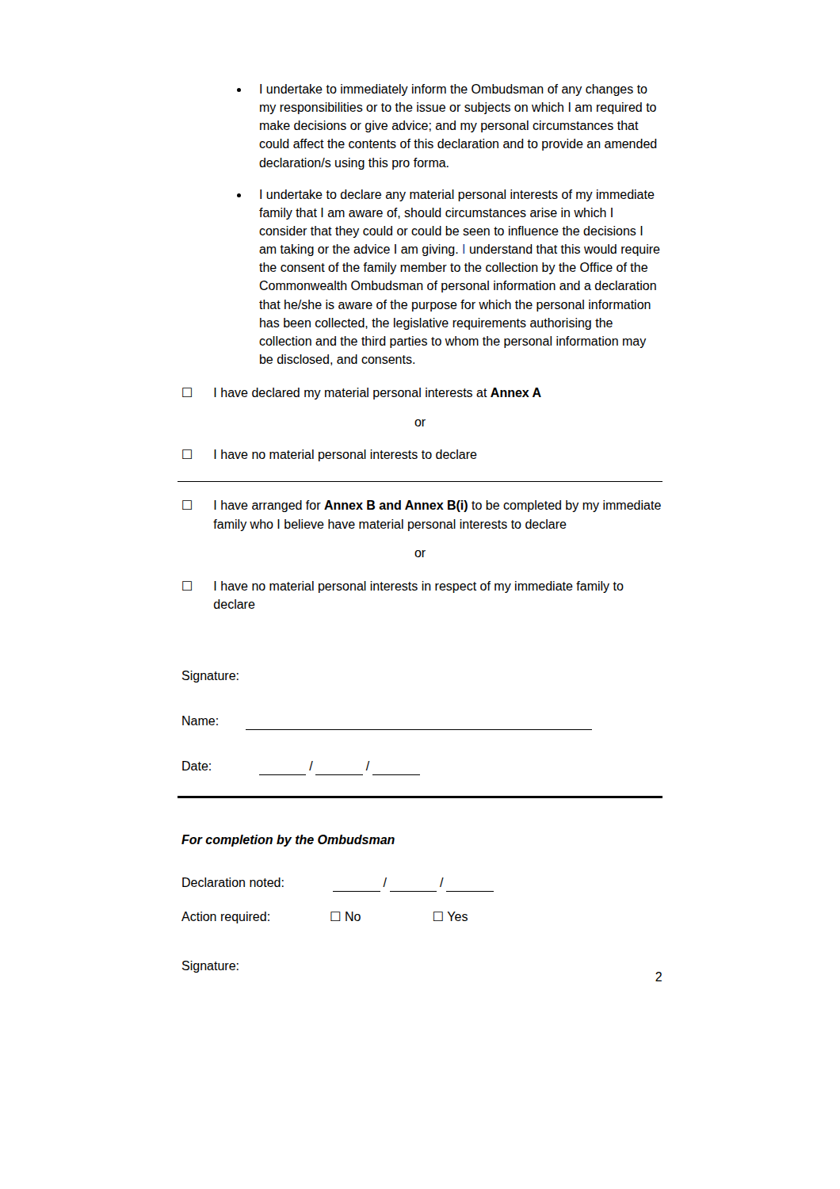I undertake to immediately inform the Ombudsman of any changes to my responsibilities or to the issue or subjects on which I am required to make decisions or give advice; and my personal circumstances that could affect the contents of this declaration and to provide an amended declaration/s using this pro forma.
I undertake to declare any material personal interests of my immediate family that I am aware of, should circumstances arise in which I consider that they could or could be seen to influence the decisions I am taking or the advice I am giving. I understand that this would require the consent of the family member to the collection by the Office of the Commonwealth Ombudsman of personal information and a declaration that he/she is aware of the purpose for which the personal information has been collected, the legislative requirements authorising the collection and the third parties to whom the personal information may be disclosed, and consents.
☐ I have declared my material personal interests at Annex A
or
☐ I have no material personal interests to declare
☐ I have arranged for Annex B and Annex B(i) to be completed by my immediate family who I believe have material personal interests to declare
or
☐ I have no material personal interests in respect of my immediate family to declare
Signature:
Name:
Date: / /
For completion by the Ombudsman
Declaration noted: / /
Action required: ☐ No ☐ Yes
Signature:
2